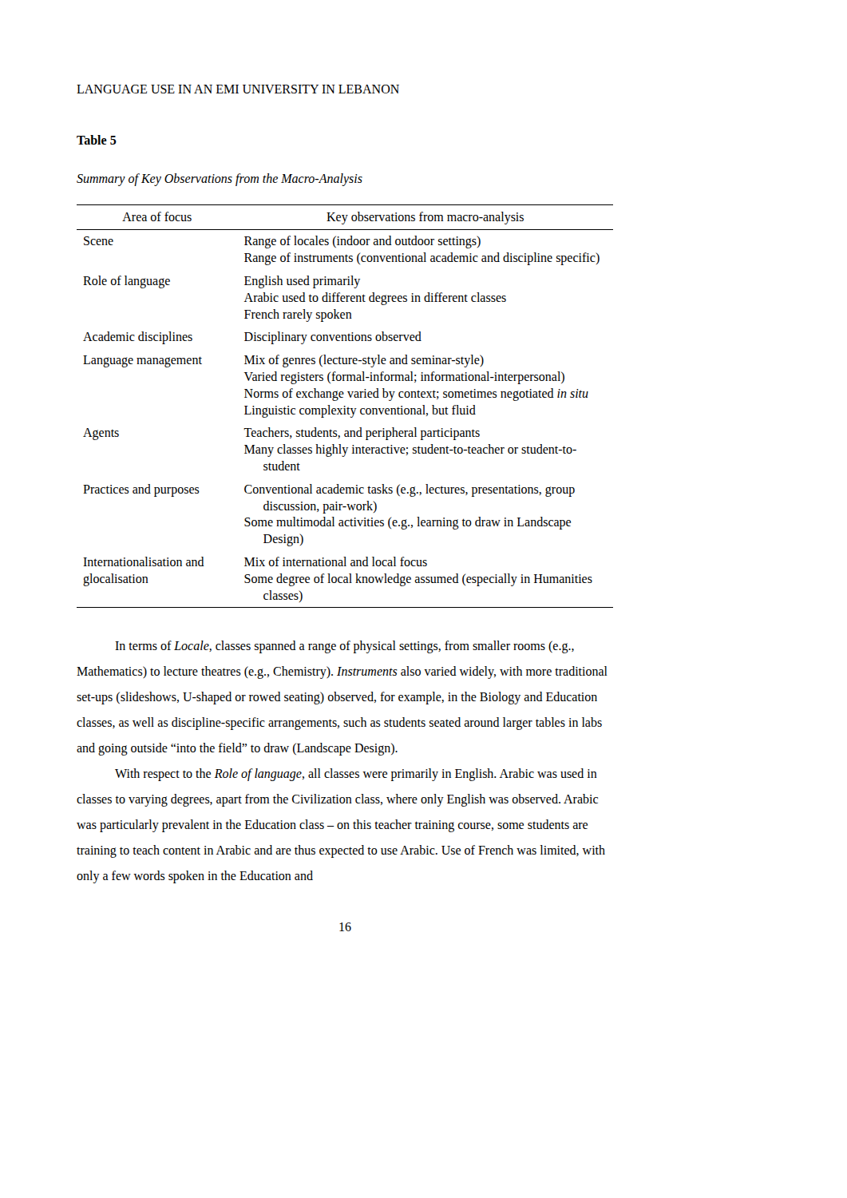LANGUAGE USE IN AN EMI UNIVERSITY IN LEBANON
Table 5
Summary of Key Observations from the Macro-Analysis
| Area of focus | Key observations from macro-analysis |
| --- | --- |
| Scene | Range of locales (indoor and outdoor settings) Range of instruments (conventional academic and discipline specific) |
| Role of language | English used primarily Arabic used to different degrees in different classes French rarely spoken |
| Academic disciplines | Disciplinary conventions observed |
| Language management | Mix of genres (lecture-style and seminar-style) Varied registers (formal-informal; informational-interpersonal) Norms of exchange varied by context; sometimes negotiated in situ Linguistic complexity conventional, but fluid |
| Agents | Teachers, students, and peripheral participants Many classes highly interactive; student-to-teacher or student-to-student |
| Practices and purposes | Conventional academic tasks (e.g., lectures, presentations, group discussion, pair-work) Some multimodal activities (e.g., learning to draw in Landscape Design) |
| Internationalisation and glocalisation | Mix of international and local focus Some degree of local knowledge assumed (especially in Humanities classes) |
In terms of Locale, classes spanned a range of physical settings, from smaller rooms (e.g., Mathematics) to lecture theatres (e.g., Chemistry). Instruments also varied widely, with more traditional set-ups (slideshows, U-shaped or rowed seating) observed, for example, in the Biology and Education classes, as well as discipline-specific arrangements, such as students seated around larger tables in labs and going outside “into the field” to draw (Landscape Design).
With respect to the Role of language, all classes were primarily in English. Arabic was used in classes to varying degrees, apart from the Civilization class, where only English was observed. Arabic was particularly prevalent in the Education class – on this teacher training course, some students are training to teach content in Arabic and are thus expected to use Arabic. Use of French was limited, with only a few words spoken in the Education and
16